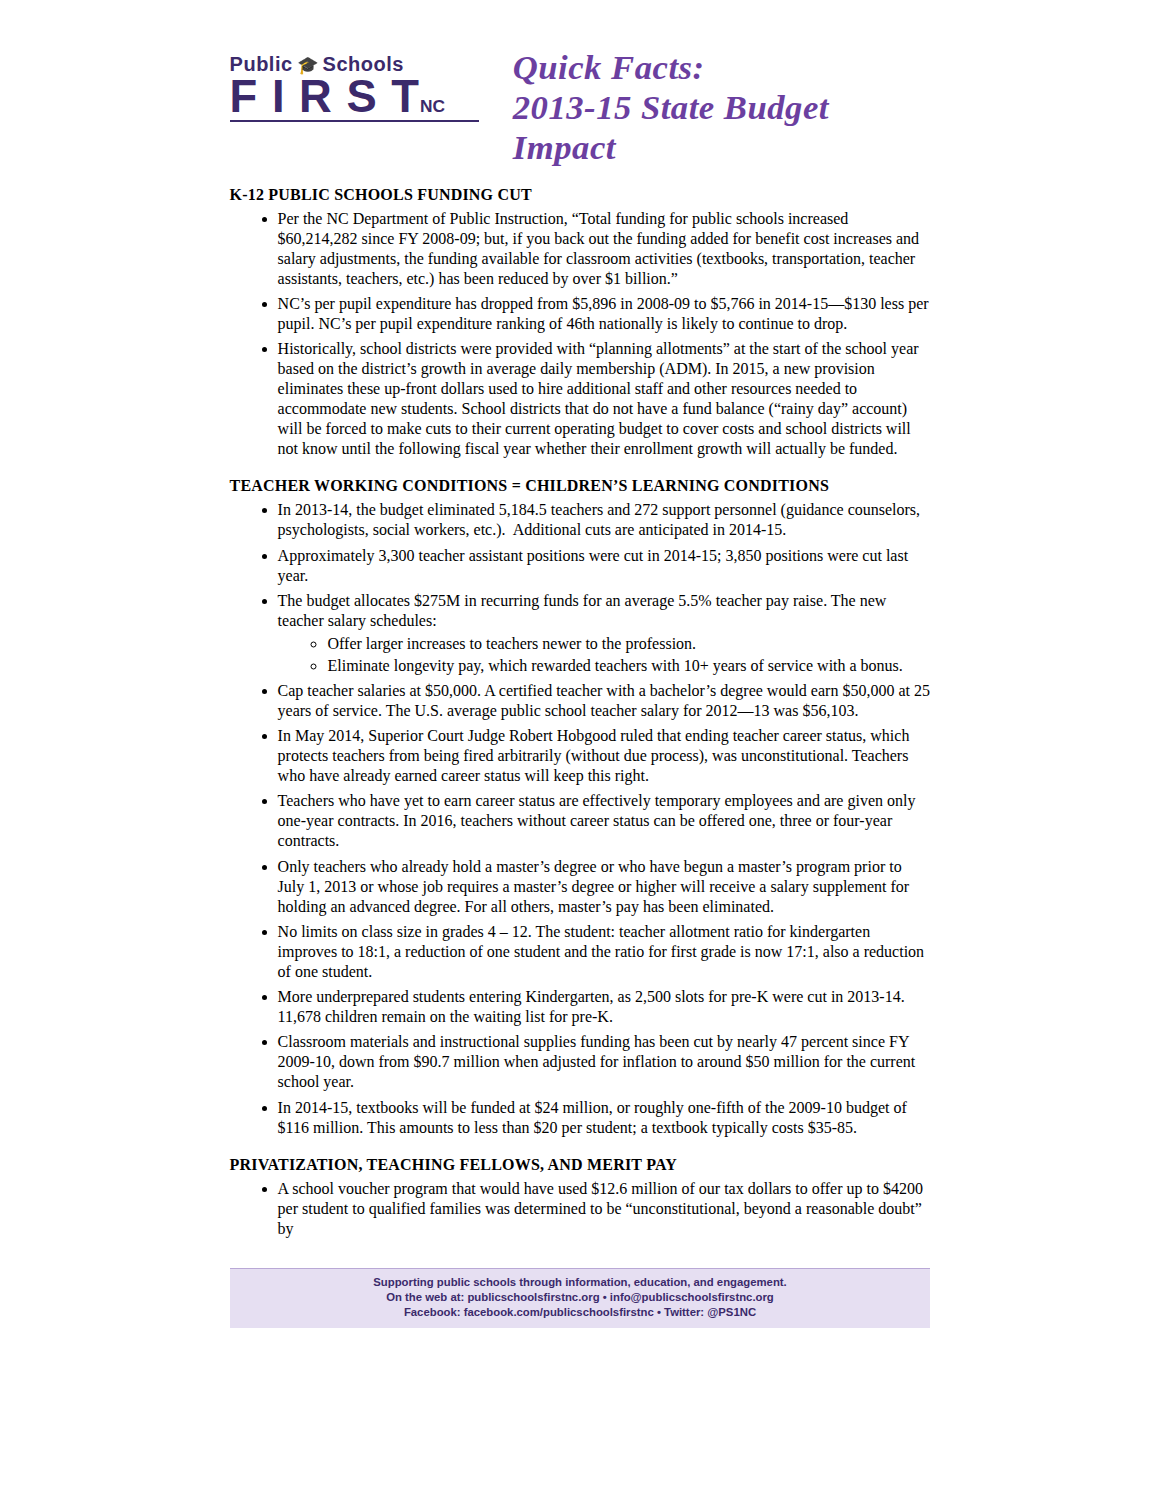Public 🎓 Schools
F I R S T NC
Quick Facts:
2013-15 State Budget Impact
K-12 Public Schools Funding Cut
Per the NC Department of Public Instruction, “Total funding for public schools increased $60,214,282 since FY 2008-09; but, if you back out the funding added for benefit cost increases and salary adjustments, the funding available for classroom activities (textbooks, transportation, teacher assistants, teachers, etc.) has been reduced by over $1 billion.”
NC’s per pupil expenditure has dropped from $5,896 in 2008-09 to $5,766 in 2014-15—$130 less per pupil. NC’s per pupil expenditure ranking of 46th nationally is likely to continue to drop.
Historically, school districts were provided with “planning allotments” at the start of the school year based on the district’s growth in average daily membership (ADM). In 2015, a new provision eliminates these up-front dollars used to hire additional staff and other resources needed to accommodate new students. School districts that do not have a fund balance (“rainy day” account) will be forced to make cuts to their current operating budget to cover costs and school districts will not know until the following fiscal year whether their enrollment growth will actually be funded.
Teacher Working Conditions = Children’s Learning Conditions
In 2013-14, the budget eliminated 5,184.5 teachers and 272 support personnel (guidance counselors, psychologists, social workers, etc.). Additional cuts are anticipated in 2014-15.
Approximately 3,300 teacher assistant positions were cut in 2014-15; 3,850 positions were cut last year.
The budget allocates $275M in recurring funds for an average 5.5% teacher pay raise. The new teacher salary schedules:
Offer larger increases to teachers newer to the profession.
Eliminate longevity pay, which rewarded teachers with 10+ years of service with a bonus.
Cap teacher salaries at $50,000. A certified teacher with a bachelor’s degree would earn $50,000 at 25 years of service. The U.S. average public school teacher salary for 2012—13 was $56,103.
In May 2014, Superior Court Judge Robert Hobgood ruled that ending teacher career status, which protects teachers from being fired arbitrarily (without due process), was unconstitutional. Teachers who have already earned career status will keep this right.
Teachers who have yet to earn career status are effectively temporary employees and are given only one-year contracts. In 2016, teachers without career status can be offered one, three or four-year contracts.
Only teachers who already hold a master’s degree or who have begun a master’s program prior to July 1, 2013 or whose job requires a master’s degree or higher will receive a salary supplement for holding an advanced degree. For all others, master’s pay has been eliminated.
No limits on class size in grades 4 – 12. The student: teacher allotment ratio for kindergarten improves to 18:1, a reduction of one student and the ratio for first grade is now 17:1, also a reduction of one student.
More underprepared students entering Kindergarten, as 2,500 slots for pre-K were cut in 2013-14. 11,678 children remain on the waiting list for pre-K.
Classroom materials and instructional supplies funding has been cut by nearly 47 percent since FY 2009-10, down from $90.7 million when adjusted for inflation to around $50 million for the current school year.
In 2014-15, textbooks will be funded at $24 million, or roughly one-fifth of the 2009-10 budget of $116 million. This amounts to less than $20 per student; a textbook typically costs $35-85.
Privatization, Teaching Fellows, and Merit Pay
A school voucher program that would have used $12.6 million of our tax dollars to offer up to $4200 per student to qualified families was determined to be “unconstitutional, beyond a reasonable doubt” by
Supporting public schools through information, education, and engagement.
On the web at: publicschoolsfirstnc.org • info@publicschoolsfirstnc.org
Facebook: facebook.com/publicschoolsfirstnc • Twitter: @PS1NC